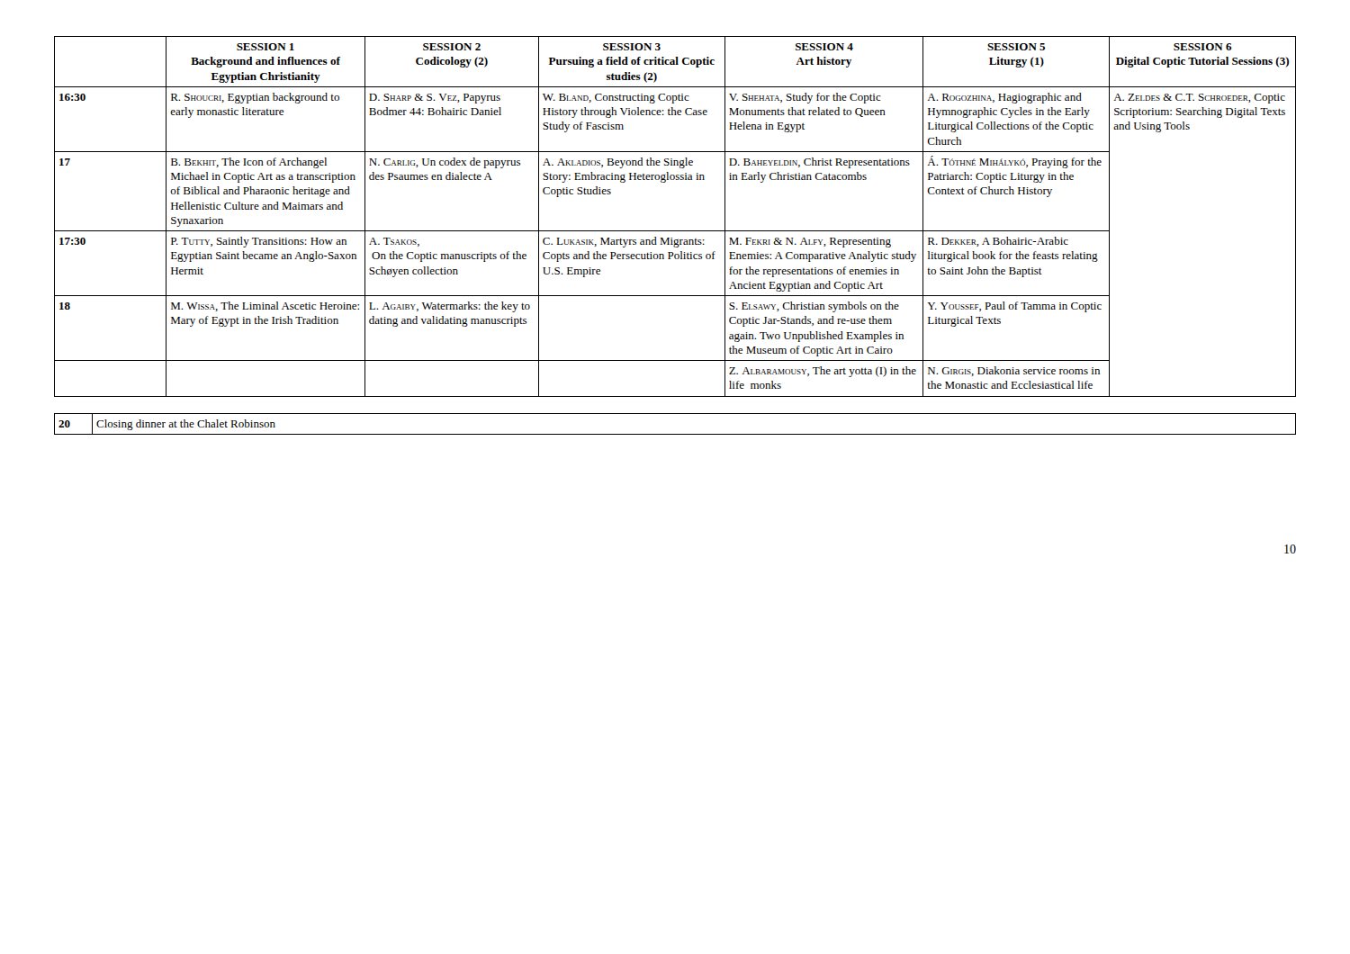| | SESSION 1 Background and influences of Egyptian Christianity | SESSION 2 Codicology (2) | SESSION 3 Pursuing a field of critical Coptic studies (2) | SESSION 4 Art history | SESSION 5 Liturgy (1) | SESSION 6 Digital Coptic Tutorial Sessions (3) |
| --- | --- | --- | --- | --- | --- | --- |
| 16:30 | R. Shoucri , Egyptian background to early monastic literature | D. Sharp & S. Vez , Papyrus Bodmer 44: Bohairic Daniel | W. Bland , Constructing Coptic History through Violence: the Case Study of Fascism | V. Shehata , Study for the Coptic Monuments that related to Queen Helena in Egypt | A. Rogozhina , Hagiographic and Hymnographic Cycles in the Early Liturgical Collections of the Coptic Church | A. Zeldes & C.T. Schroeder , Coptic Scriptorium: Searching Digital Texts and Using Tools |
| 17 | B. Bekhit , The Icon of Archangel Michael in Coptic Art as a transcription of Biblical and Pharaonic heritage and Hellenistic Culture and Maimars and Synaxarion | N. Carlig , Un codex de papyrus des Psaumes en dialecte A | A. Akladios , Beyond the Single Story: Embracing Heteroglossia in Coptic Studies | D. Baheyeldin , Christ Representations in Early Christian Catacombs | Á. Tóthné Mihálykó , Praying for the Patriarch: Coptic Liturgy in the Context of Church History |
| 17:30 | P. Tutty , Saintly Transitions: How an Egyptian Saint became an Anglo-Saxon Hermit | A. Tsakos , On the Coptic manuscripts of the Schøyen collection | C. Lukasik , Martyrs and Migrants: Copts and the Persecution Politics of U.S. Empire | M. Fekri & N. Alfy , Representing Enemies: A Comparative Analytic study for the representations of enemies in Ancient Egyptian and Coptic Art | R. Dekker , A Bohairic-Arabic liturgical book for the feasts relating to Saint John the Baptist |
| 18 | M. Wissa , The Liminal Ascetic Heroine: Mary of Egypt in the Irish Tradition | L. Agaiby , Watermarks: the key to dating and validating manuscripts | | S. Elsawy , Christian symbols on the Coptic Jar-Stands, and re-use them again. Two Unpublished Examples in the Museum of Coptic Art in Cairo | Y. Youssef , Paul of Tamma in Coptic Liturgical Texts |
| | | | | Z. Albaramousy , The art yotta (I) in the life monks | N. Girgis , Diakonia service rooms in the Monastic and Ecclesiastical life |
| 20 | Closing dinner at the Chalet Robinson |
10